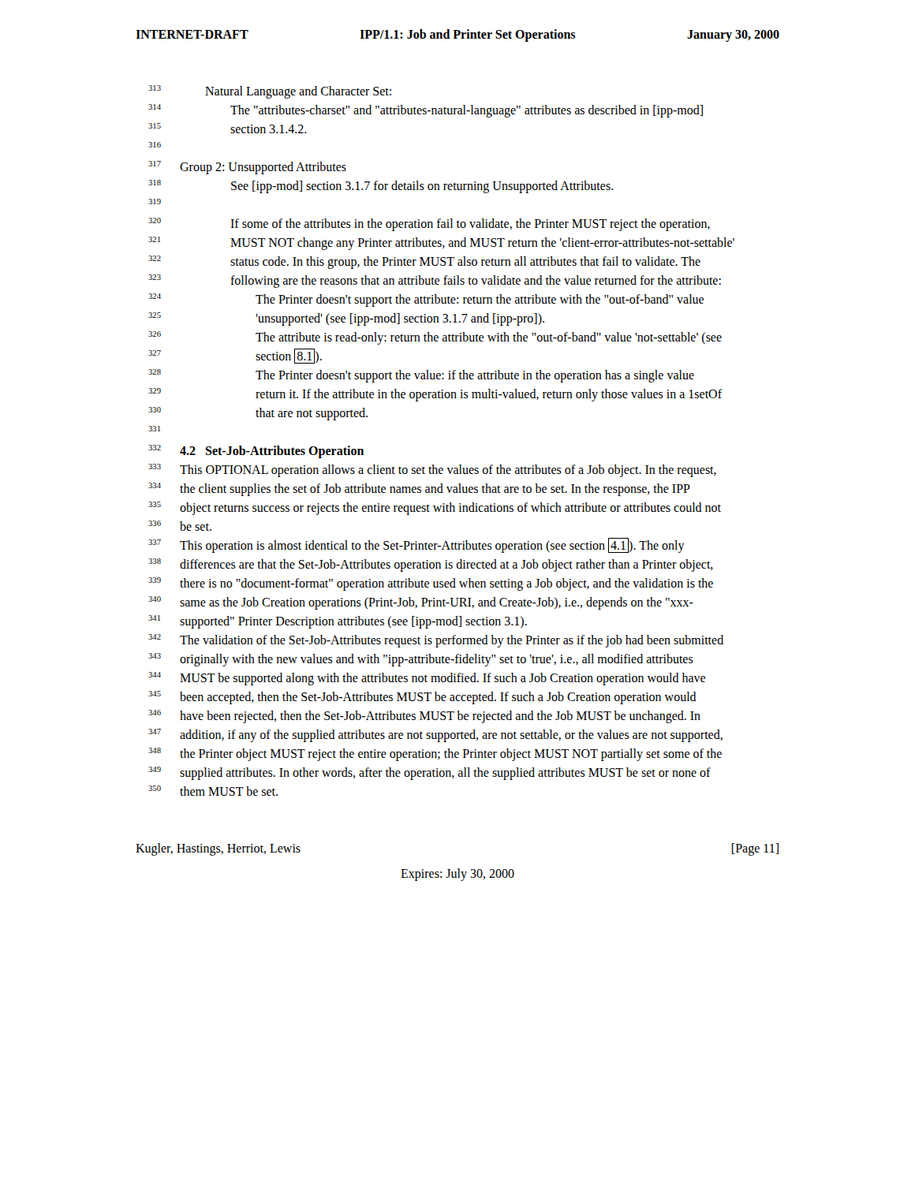INTERNET-DRAFT IPP/1.1: Job and Printer Set Operations January 30, 2000
313 Natural Language and Character Set:
314 The "attributes-charset" and "attributes-natural-language" attributes as described in [ipp-mod]
315 section 3.1.4.2.
316
317 Group 2: Unsupported Attributes
318 See [ipp-mod] section 3.1.7 for details on returning Unsupported Attributes.
319
320 If some of the attributes in the operation fail to validate, the Printer MUST reject the operation,
321 MUST NOT change any Printer attributes, and MUST return the 'client-error-attributes-not-settable'
322 status code. In this group, the Printer MUST also return all attributes that fail to validate. The
323 following are the reasons that an attribute fails to validate and the value returned for the attribute:
324 The Printer doesn't support the attribute: return the attribute with the "out-of-band" value
325'unsupported' (see [ipp-mod] section 3.1.7 and [ipp-pro]).
326 The attribute is read-only: return the attribute with the "out-of-band" value 'not-settable' (see
327 section 8.1).
328 The Printer doesn't support the value: if the attribute in the operation has a single value
329 return it. If the attribute in the operation is multi-valued, return only those values in a 1setOf
330 that are not supported.
331
3324.2 Set-Job-Attributes Operation
333 This OPTIONAL operation allows a client to set the values of the attributes of a Job object. In the request,
334the client supplies the set of Job attribute names and values that are to be set. In the response, the IPP
335object returns success or rejects the entire request with indications of which attribute or attributes could not
336be set.
337 This operation is almost identical to the Set-Printer-Attributes operation (see section 4.1). The only
338differences are that the Set-Job-Attributes operation is directed at a Job object rather than a Printer object,
339there is no "document-format" operation attribute used when setting a Job object, and the validation is the
340same as the Job Creation operations (Print-Job, Print-URI, and Create-Job), i.e., depends on the "xxx-
341supported" Printer Description attributes (see [ipp-mod] section 3.1).
342 The validation of the Set-Job-Attributes request is performed by the Printer as if the job had been submitted
343originally with the new values and with "ipp-attribute-fidelity" set to 'true', i.e., all modified attributes
344 MUST be supported along with the attributes not modified. If such a Job Creation operation would have
345been accepted, then the Set-Job-Attributes MUST be accepted. If such a Job Creation operation would
346have been rejected, then the Set-Job-Attributes MUST be rejected and the Job MUST be unchanged. In
347addition, if any of the supplied attributes are not supported, are not settable, or the values are not supported,
348the Printer object MUST reject the entire operation; the Printer object MUST NOT partially set some of the
349supplied attributes. In other words, after the operation, all the supplied attributes MUST be set or none of
350them MUST be set.
Kugler, Hastings, Herriot, Lewis [Page 11]
Expires: July 30, 2000